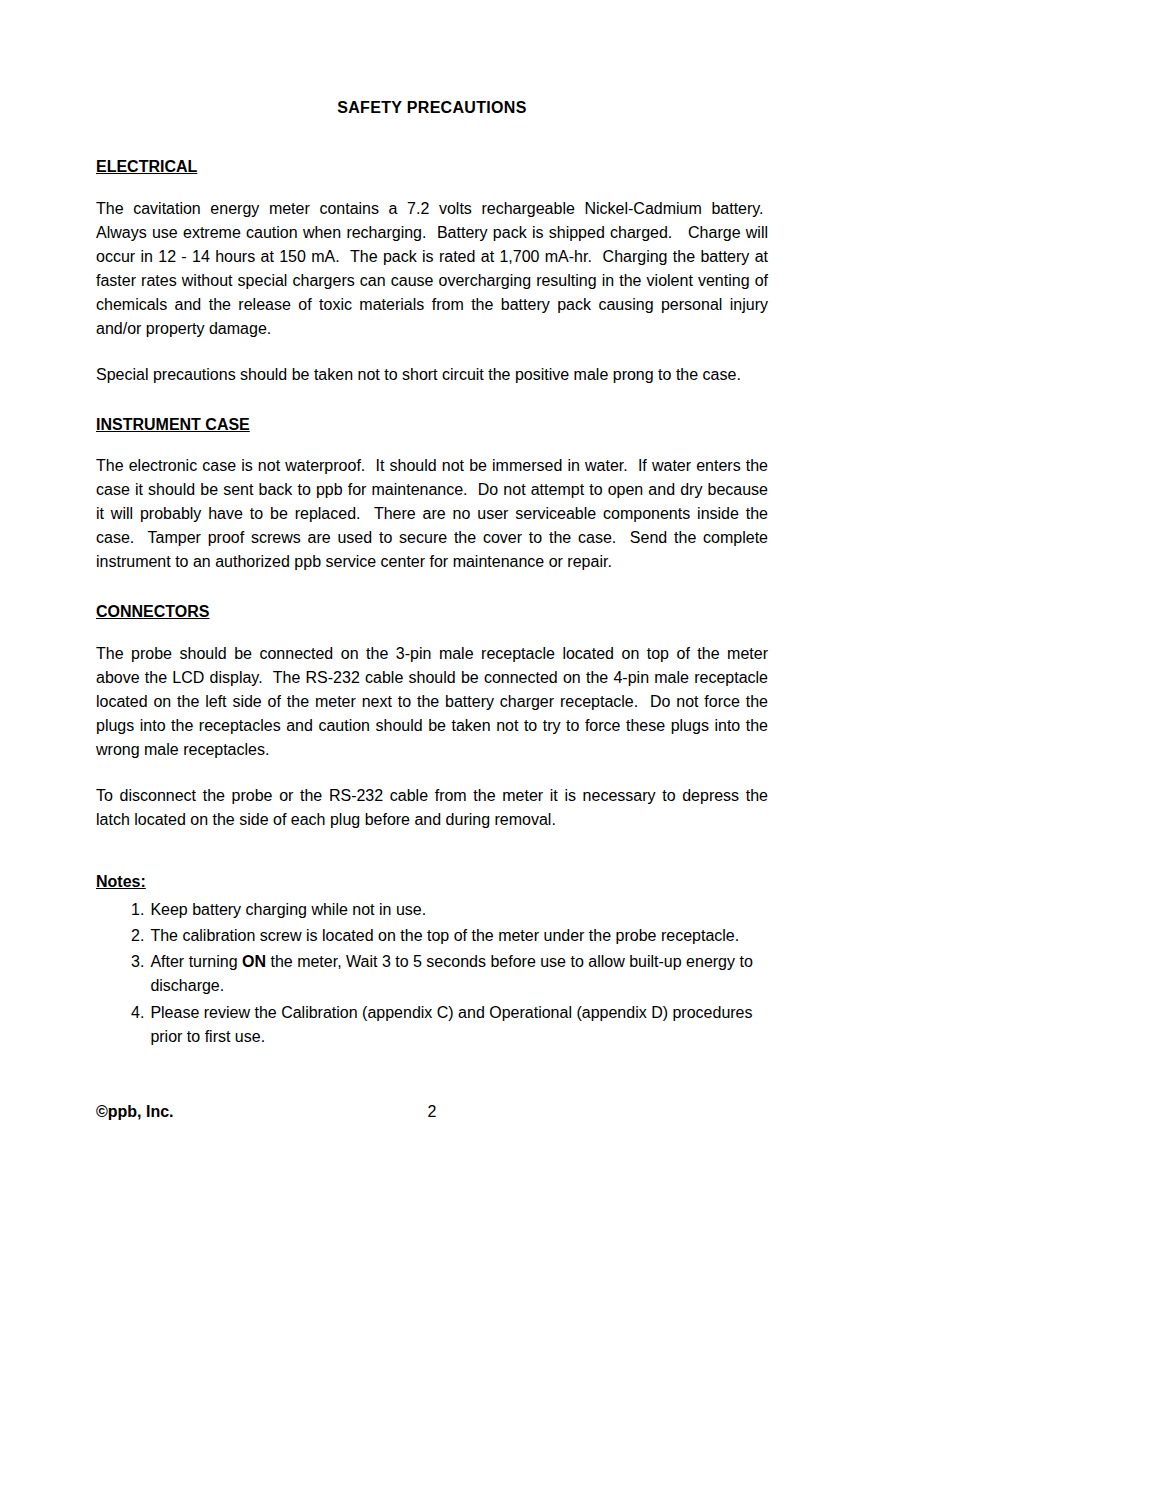SAFETY PRECAUTIONS
ELECTRICAL
The cavitation energy meter contains a 7.2 volts rechargeable Nickel-Cadmium battery. Always use extreme caution when recharging. Battery pack is shipped charged. Charge will occur in 12 - 14 hours at 150 mA. The pack is rated at 1,700 mA-hr. Charging the battery at faster rates without special chargers can cause overcharging resulting in the violent venting of chemicals and the release of toxic materials from the battery pack causing personal injury and/or property damage.
Special precautions should be taken not to short circuit the positive male prong to the case.
INSTRUMENT CASE
The electronic case is not waterproof. It should not be immersed in water. If water enters the case it should be sent back to ppb for maintenance. Do not attempt to open and dry because it will probably have to be replaced. There are no user serviceable components inside the case. Tamper proof screws are used to secure the cover to the case. Send the complete instrument to an authorized ppb service center for maintenance or repair.
CONNECTORS
The probe should be connected on the 3-pin male receptacle located on top of the meter above the LCD display. The RS-232 cable should be connected on the 4-pin male receptacle located on the left side of the meter next to the battery charger receptacle. Do not force the plugs into the receptacles and caution should be taken not to try to force these plugs into the wrong male receptacles.
To disconnect the probe or the RS-232 cable from the meter it is necessary to depress the latch located on the side of each plug before and during removal.
Notes:
Keep battery charging while not in use.
The calibration screw is located on the top of the meter under the probe receptacle.
After turning ON the meter, Wait 3 to 5 seconds before use to allow built-up energy to discharge.
Please review the Calibration (appendix C) and Operational (appendix D) procedures prior to first use.
©ppb, Inc. 2